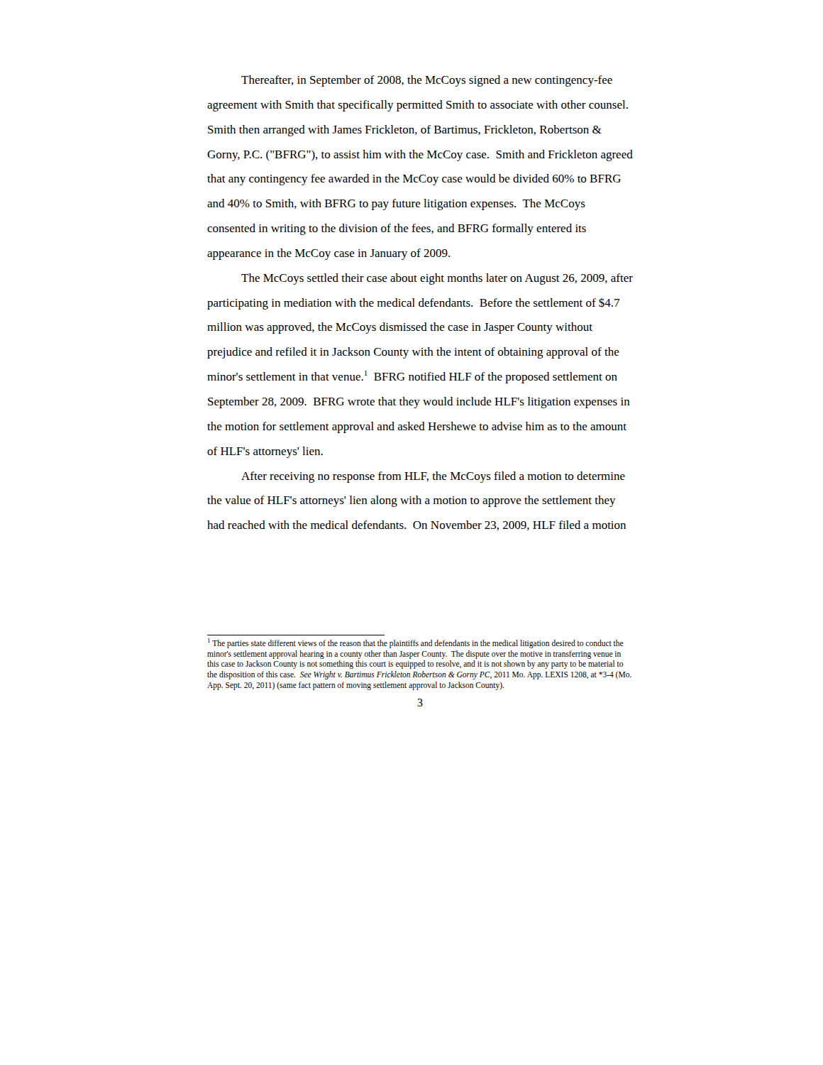Thereafter, in September of 2008, the McCoys signed a new contingency-fee agreement with Smith that specifically permitted Smith to associate with other counsel. Smith then arranged with James Frickleton, of Bartimus, Frickleton, Robertson & Gorny, P.C. ("BFRG"), to assist him with the McCoy case. Smith and Frickleton agreed that any contingency fee awarded in the McCoy case would be divided 60% to BFRG and 40% to Smith, with BFRG to pay future litigation expenses. The McCoys consented in writing to the division of the fees, and BFRG formally entered its appearance in the McCoy case in January of 2009.
The McCoys settled their case about eight months later on August 26, 2009, after participating in mediation with the medical defendants. Before the settlement of $4.7 million was approved, the McCoys dismissed the case in Jasper County without prejudice and refiled it in Jackson County with the intent of obtaining approval of the minor's settlement in that venue.1 BFRG notified HLF of the proposed settlement on September 28, 2009. BFRG wrote that they would include HLF's litigation expenses in the motion for settlement approval and asked Hershewe to advise him as to the amount of HLF's attorneys' lien.
After receiving no response from HLF, the McCoys filed a motion to determine the value of HLF's attorneys' lien along with a motion to approve the settlement they had reached with the medical defendants. On November 23, 2009, HLF filed a motion
1 The parties state different views of the reason that the plaintiffs and defendants in the medical litigation desired to conduct the minor's settlement approval hearing in a county other than Jasper County. The dispute over the motive in transferring venue in this case to Jackson County is not something this court is equipped to resolve, and it is not shown by any party to be material to the disposition of this case. See Wright v. Bartimus Frickleton Robertson & Gorny PC, 2011 Mo. App. LEXIS 1208, at *3-4 (Mo. App. Sept. 20, 2011) (same fact pattern of moving settlement approval to Jackson County).
3